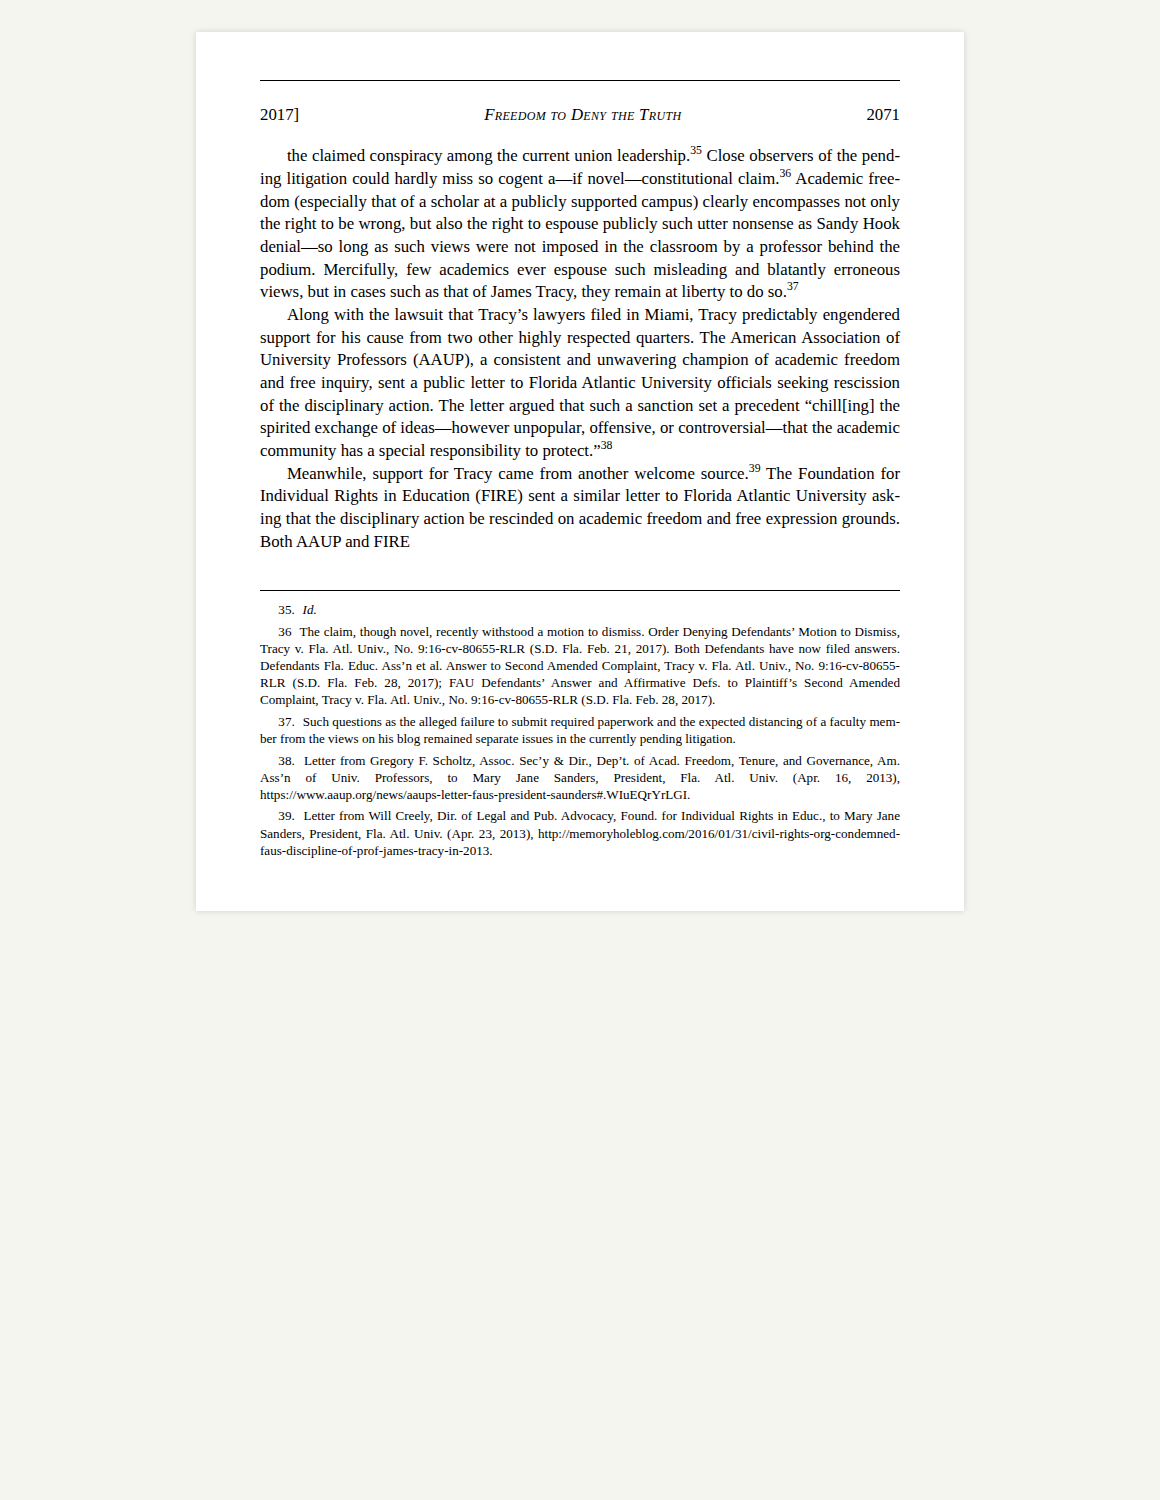2017] Freedom to Deny the Truth 2071
the claimed conspiracy among the current union leadership.35 Close observers of the pending litigation could hardly miss so cogent a—if novel—constitutional claim.36 Academic freedom (especially that of a scholar at a publicly supported campus) clearly encompasses not only the right to be wrong, but also the right to espouse publicly such utter nonsense as Sandy Hook denial—so long as such views were not imposed in the classroom by a professor behind the podium. Mercifully, few academics ever espouse such misleading and blatantly erroneous views, but in cases such as that of James Tracy, they remain at liberty to do so.37
Along with the lawsuit that Tracy’s lawyers filed in Miami, Tracy predictably engendered support for his cause from two other highly respected quarters. The American Association of University Professors (AAUP), a consistent and unwavering champion of academic freedom and free inquiry, sent a public letter to Florida Atlantic University officials seeking rescission of the disciplinary action. The letter argued that such a sanction set a precedent “chill[ing] the spirited exchange of ideas—however unpopular, offensive, or controversial—that the academic community has a special responsibility to protect.”38
Meanwhile, support for Tracy came from another welcome source.39 The Foundation for Individual Rights in Education (FIRE) sent a similar letter to Florida Atlantic University asking that the disciplinary action be rescinded on academic freedom and free expression grounds. Both AAUP and FIRE
35. Id.
36 The claim, though novel, recently withstood a motion to dismiss. Order Denying Defendants’ Motion to Dismiss, Tracy v. Fla. Atl. Univ., No. 9:16-cv-80655-RLR (S.D. Fla. Feb. 21, 2017). Both Defendants have now filed answers. Defendants Fla. Educ. Ass’n et al. Answer to Second Amended Complaint, Tracy v. Fla. Atl. Univ., No. 9:16-cv-80655-RLR (S.D. Fla. Feb. 28, 2017); FAU Defendants’ Answer and Affirmative Defs. to Plaintiff’s Second Amended Complaint, Tracy v. Fla. Atl. Univ., No. 9:16-cv-80655-RLR (S.D. Fla. Feb. 28, 2017).
37. Such questions as the alleged failure to submit required paperwork and the expected distancing of a faculty member from the views on his blog remained separate issues in the currently pending litigation.
38. Letter from Gregory F. Scholtz, Assoc. Sec’y & Dir., Dep’t. of Acad. Freedom, Tenure, and Governance, Am. Ass’n of Univ. Professors, to Mary Jane Sanders, President, Fla. Atl. Univ. (Apr. 16, 2013), https://www.aaup.org/news/aaups-letter-faus-president-saunders#.WIuEQrYrLGI.
39. Letter from Will Creely, Dir. of Legal and Pub. Advocacy, Found. for Individual Rights in Educ., to Mary Jane Sanders, President, Fla. Atl. Univ. (Apr. 23, 2013), http://memoryholeblog.com/2016/01/31/civil-rights-org-condemned-faus-discipline-of-prof-james-tracy-in-2013.